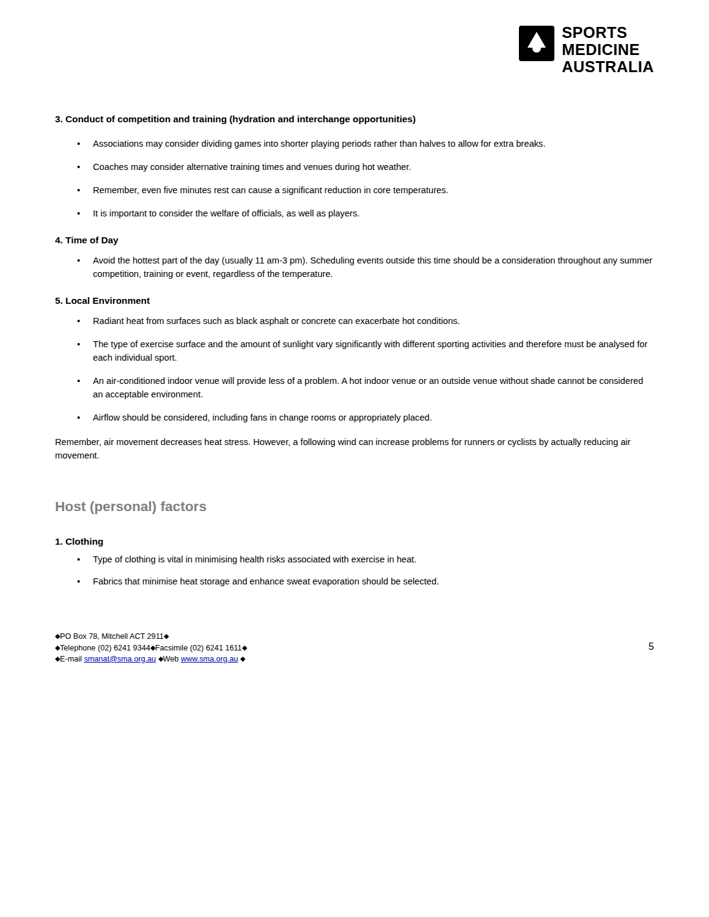SPORTS
MEDICINE
AUSTRALIA
3. Conduct of competition and training (hydration and interchange opportunities)
Associations may consider dividing games into shorter playing periods rather than halves to allow for extra breaks.
Coaches may consider alternative training times and venues during hot weather.
Remember, even five minutes rest can cause a significant reduction in core temperatures.
It is important to consider the welfare of officials, as well as players.
4. Time of Day
Avoid the hottest part of the day (usually 11 am-3 pm). Scheduling events outside this time should be a consideration throughout any summer competition, training or event, regardless of the temperature.
5. Local Environment
Radiant heat from surfaces such as black asphalt or concrete can exacerbate hot conditions.
The type of exercise surface and the amount of sunlight vary significantly with different sporting activities and therefore must be analysed for each individual sport.
An air-conditioned indoor venue will provide less of a problem. A hot indoor venue or an outside venue without shade cannot be considered an acceptable environment.
Airflow should be considered, including fans in change rooms or appropriately placed.
Remember, air movement decreases heat stress. However, a following wind can increase problems for runners or cyclists by actually reducing air movement.
Host (personal) factors
1. Clothing
Type of clothing is vital in minimising health risks associated with exercise in heat.
Fabrics that minimise heat storage and enhance sweat evaporation should be selected.
5 ◆PO Box 78, Mitchell ACT 2911◆
◆Telephone (02) 6241 9344◆Facsimile (02) 6241 1611◆
◆E-mail smanat@sma.org.au ◆Web www.sma.org.au ◆